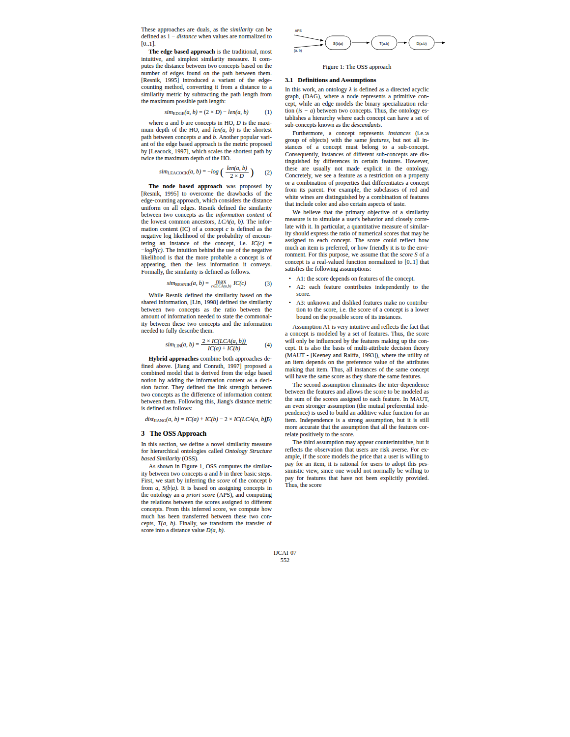These approaches are duals, as the similarity can be defined as 1 − distance when values are normalized to [0..1].
The edge based approach is the traditional, most intuitive, and simplest similarity measure. It computes the distance between two concepts based on the number of edges found on the path between them. [Resnik, 1995] introduced a variant of the edge-counting method, converting it from a distance to a similarity metric by subtracting the path length from the maximum possible path length:
sim EDGE(a, b) = (2 × D) − len(a, b)
(1)
where a and b are concepts in HO, D is the maximum depth of the HO, and len(a, b) is the shortest path between concepts a and b. Another popular variant of the edge based approach is the metric proposed by [Leacock, 1997], which scales the shortest path by twice the maximum depth of the HO.
sim LEACOCK(a, b) = −log ( len(a, b) 2 × D )
(2)
The node based approach was proposed by [Resnik, 1995] to overcome the drawbacks of the edge-counting approach, which considers the distance uniform on all edges. Resnik defined the similarity between two concepts as the information content of the lowest common ancestors, LCA(a, b). The information content (IC) of a concept c is defined as the negative log likelihood of the probability of encountering an instance of the concept, i.e. IC(c) = −logP(c). The intuition behind the use of the negative likelihood is that the more probable a concept is of appearing, then the less information it conveys. Formally, the similarity is defined as follows.
sim RESNIK(a, b) = max c∈LCA(a,b) IC(c)
(3)
While Resnik defined the similarity based on the shared information, [Lin, 1998] defined the similarity between two concepts as the ratio between the amount of information needed to state the commonality between these two concepts and the information needed to fully describe them.
sim LIN(a, b) = 2 × IC(LCA(a, b)) IC(a) + IC(b)
(4)
Hybrid approaches combine both approaches defined above. [Jiang and Conrath, 1997] proposed a combined model that is derived from the edge based notion by adding the information content as a decision factor. They defined the link strength between two concepts as the difference of information content between them. Following this, Jiang's distance metric is defined as follows:
dist JIANG(a, b) = IC(a) + IC(b) − 2 × IC(LCA(a, b))
(5)
3 The OSS Approach
In this section, we define a novel similarity measure for hierarchical ontologies called Ontology Structure based Similarity (OSS).
As shown in Figure 1, OSS computes the similarity between two concepts a and b in three basic steps. First, we start by inferring the score of the concept b from a, S(b|a). It is based on assigning concepts in the ontology an a-priori score (APS), and computing the relations between the scores assigned to different concepts. From this inferred score, we compute how much has been transferred between these two concepts, T(a, b). Finally, we transform the transfer of score into a distance value D(a, b).
APS (a, b) S(b|a) T(a,b) D(a,b)
Figure 1: The OSS approach
3.1 Definitions and Assumptions
In this work, an ontology λ is defined as a directed acyclic graph, (DAG), where a node represents a primitive concept, while an edge models the binary specialization relation (is − a) between two concepts. Thus, the ontology establishes a hierarchy where each concept can have a set of sub-concepts known as the descendants.
Furthermore, a concept represents instances (i.e.:a group of objects) with the same features, but not all instances of a concept must belong to a sub-concept. Consequently, instances of different sub-concepts are distinguished by differences in certain features. However, these are usually not made explicit in the ontology. Concretely, we see a feature as a restriction on a property or a combination of properties that differentiates a concept from its parent. For example, the subclasses of red and white wines are distinguished by a combination of features that include color and also certain aspects of taste.
We believe that the primary objective of a similarity measure is to simulate a user's behavior and closely correlate with it. In particular, a quantitative measure of similarity should express the ratio of numerical scores that may be assigned to each concept. The score could reflect how much an item is preferred, or how friendly it is to the environment. For this purpose, we assume that the score S of a concept is a real-valued function normalized to [0..1] that satisfies the following assumptions:
A1: the score depends on features of the concept.
A2: each feature contributes independently to the score.
A3: unknown and disliked features make no contribution to the score, i.e. the score of a concept is a lower bound on the possible score of its instances.
Assumption A1 is very intuitive and reflects the fact that a concept is modeled by a set of features. Thus, the score will only be influenced by the features making up the concept. It is also the basis of multi-attribute decision theory (MAUT - [Keeney and Raiffa, 1993]), where the utility of an item depends on the preference value of the attributes making that item. Thus, all instances of the same concept will have the same score as they share the same features.
The second assumption eliminates the inter-dependence between the features and allows the score to be modeled as the sum of the scores assigned to each feature. In MAUT, an even stronger assumption (the mutual preferential independence) is used to build an additive value function for an item. Independence is a strong assumption, but it is still more accurate that the assumption that all the features correlate positively to the score.
The third assumption may appear counterintuitive, but it reflects the observation that users are risk averse. For example, if the score models the price that a user is willing to pay for an item, it is rational for users to adopt this pessimistic view, since one would not normally be willing to pay for features that have not been explicitly provided. Thus, the score
IJCAI-07
552